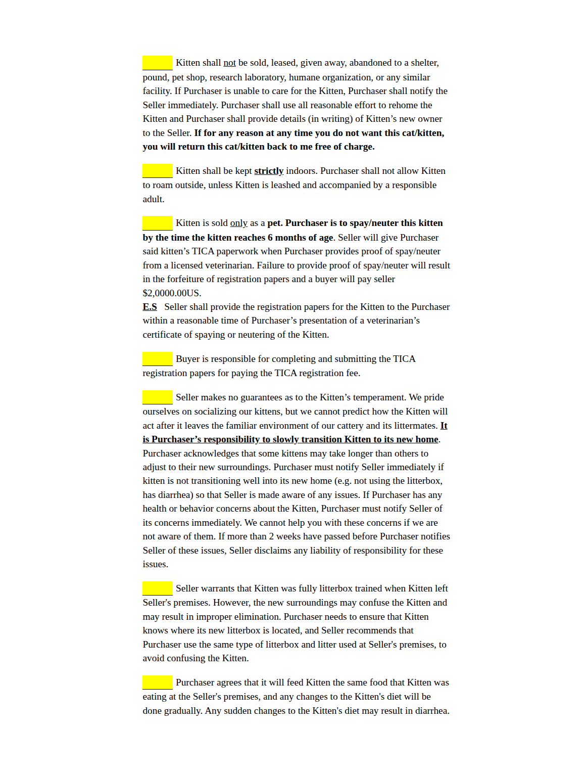Kitten shall not be sold, leased, given away, abandoned to a shelter, pound, pet shop, research laboratory, humane organization, or any similar facility. If Purchaser is unable to care for the Kitten, Purchaser shall notify the Seller immediately. Purchaser shall use all reasonable effort to rehome the Kitten and Purchaser shall provide details (in writing) of Kitten’s new owner to the Seller. If for any reason at any time you do not want this cat/kitten, you will return this cat/kitten back to me free of charge.
Kitten shall be kept strictly indoors. Purchaser shall not allow Kitten to roam outside, unless Kitten is leashed and accompanied by a responsible adult.
Kitten is sold only as a pet. Purchaser is to spay/neuter this kitten by the time the kitten reaches 6 months of age. Seller will give Purchaser said kitten’s TICA paperwork when Purchaser provides proof of spay/neuter from a licensed veterinarian. Failure to provide proof of spay/neuter will result in the forfeiture of registration papers and a buyer will pay seller $2,0000.00US.
E.S Seller shall provide the registration papers for the Kitten to the Purchaser within a reasonable time of Purchaser’s presentation of a veterinarian’s certificate of spaying or neutering of the Kitten.
Buyer is responsible for completing and submitting the TICA registration papers for paying the TICA registration fee.
Seller makes no guarantees as to the Kitten’s temperament. We pride ourselves on socializing our kittens, but we cannot predict how the Kitten will act after it leaves the familiar environment of our cattery and its littermates. It is Purchaser’s responsibility to slowly transition Kitten to its new home. Purchaser acknowledges that some kittens may take longer than others to adjust to their new surroundings. Purchaser must notify Seller immediately if kitten is not transitioning well into its new home (e.g. not using the litterbox, has diarrhea) so that Seller is made aware of any issues. If Purchaser has any health or behavior concerns about the Kitten, Purchaser must notify Seller of its concerns immediately. We cannot help you with these concerns if we are not aware of them. If more than 2 weeks have passed before Purchaser notifies Seller of these issues, Seller disclaims any liability of responsibility for these issues.
Seller warrants that Kitten was fully litterbox trained when Kitten left Seller's premises. However, the new surroundings may confuse the Kitten and may result in improper elimination. Purchaser needs to ensure that Kitten knows where its new litterbox is located, and Seller recommends that Purchaser use the same type of litterbox and litter used at Seller's premises, to avoid confusing the Kitten.
Purchaser agrees that it will feed Kitten the same food that Kitten was eating at the Seller's premises, and any changes to the Kitten's diet will be done gradually. Any sudden changes to the Kitten's diet may result in diarrhea.